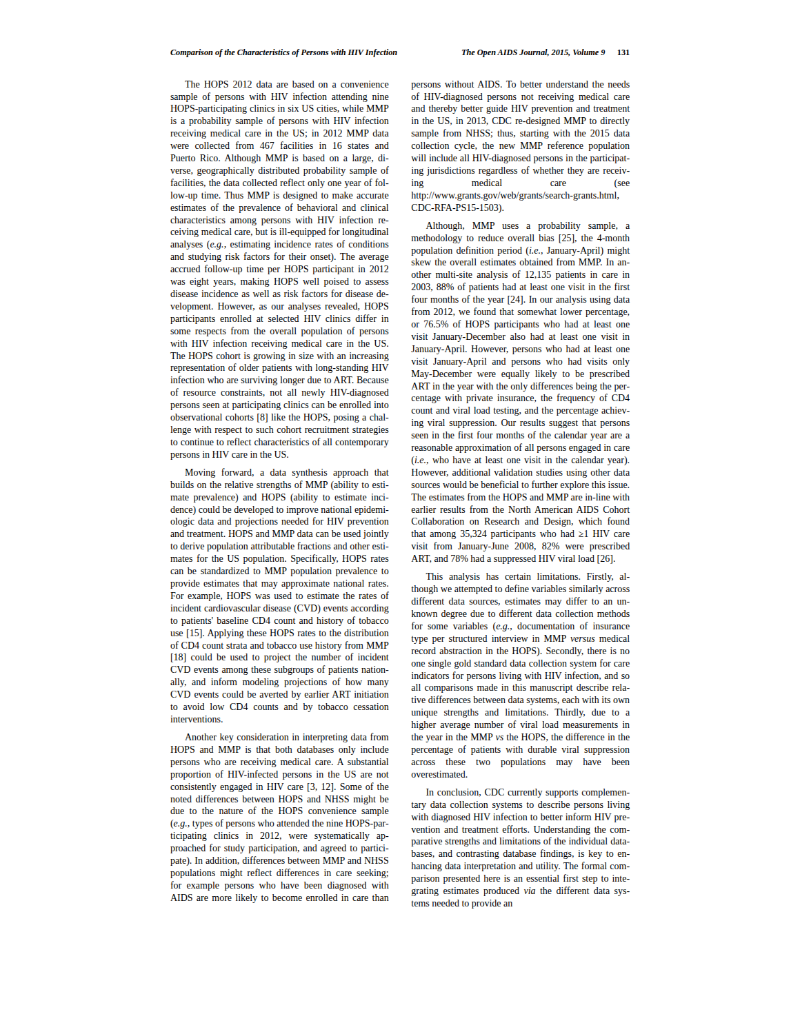Comparison of the Characteristics of Persons with HIV Infection The Open AIDS Journal, 2015, Volume 9131
The HOPS 2012 data are based on a convenience sample of persons with HIV infection attending nine HOPS-participating clinics in six US cities, while MMP is a probability sample of persons with HIV infection receiving medical care in the US; in 2012 MMP data were collected from 467 facilities in 16 states and Puerto Rico. Although MMP is based on a large, diverse, geographically distributed probability sample of facilities, the data collected reflect only one year of follow-up time. Thus MMP is designed to make accurate estimates of the prevalence of behavioral and clinical characteristics among persons with HIV infection receiving medical care, but is ill-equipped for longitudinal analyses (e.g., estimating incidence rates of conditions and studying risk factors for their onset). The average accrued follow-up time per HOPS participant in 2012 was eight years, making HOPS well poised to assess disease incidence as well as risk factors for disease development. However, as our analyses revealed, HOPS participants enrolled at selected HIV clinics differ in some respects from the overall population of persons with HIV infection receiving medical care in the US. The HOPS cohort is growing in size with an increasing representation of older patients with long-standing HIV infection who are surviving longer due to ART. Because of resource constraints, not all newly HIV-diagnosed persons seen at participating clinics can be enrolled into observational cohorts [8] like the HOPS, posing a challenge with respect to such cohort recruitment strategies to continue to reflect characteristics of all contemporary persons in HIV care in the US.
Moving forward, a data synthesis approach that builds on the relative strengths of MMP (ability to estimate prevalence) and HOPS (ability to estimate incidence) could be developed to improve national epidemiologic data and projections needed for HIV prevention and treatment. HOPS and MMP data can be used jointly to derive population attributable fractions and other estimates for the US population. Specifically, HOPS rates can be standardized to MMP population prevalence to provide estimates that may approximate national rates. For example, HOPS was used to estimate the rates of incident cardiovascular disease (CVD) events according to patients' baseline CD4 count and history of tobacco use [15]. Applying these HOPS rates to the distribution of CD4 count strata and tobacco use history from MMP [18] could be used to project the number of incident CVD events among these subgroups of patients nationally, and inform modeling projections of how many CVD events could be averted by earlier ART initiation to avoid low CD4 counts and by tobacco cessation interventions.
Another key consideration in interpreting data from HOPS and MMP is that both databases only include persons who are receiving medical care. A substantial proportion of HIV-infected persons in the US are not consistently engaged in HIV care [3, 12]. Some of the noted differences between HOPS and NHSS might be due to the nature of the HOPS convenience sample (e.g., types of persons who attended the nine HOPS-participating clinics in 2012, were systematically approached for study participation, and agreed to participate). In addition, differences between MMP and NHSS populations might reflect differences in care seeking; for example persons who have been diagnosed with AIDS are more likely to become enrolled in care than persons without AIDS. To better understand the needs of HIV-diagnosed persons not receiving medical care and thereby better guide HIV prevention and treatment in the US, in 2013, CDC re-designed MMP to directly sample from NHSS; thus, starting with the 2015 data collection cycle, the new MMP reference population will include all HIV-diagnosed persons in the participating jurisdictions regardless of whether they are receiving medical care (see http://www.grants.gov/web/grants/search-grants.html, CDC-RFA-PS15-1503).
Although, MMP uses a probability sample, a methodology to reduce overall bias [25], the 4-month population definition period (i.e., January-April) might skew the overall estimates obtained from MMP. In another multi-site analysis of 12,135 patients in care in 2003, 88% of patients had at least one visit in the first four months of the year [24]. In our analysis using data from 2012, we found that somewhat lower percentage, or 76.5% of HOPS participants who had at least one visit January-December also had at least one visit in January-April. However, persons who had at least one visit January-April and persons who had visits only May-December were equally likely to be prescribed ART in the year with the only differences being the percentage with private insurance, the frequency of CD4 count and viral load testing, and the percentage achieving viral suppression. Our results suggest that persons seen in the first four months of the calendar year are a reasonable approximation of all persons engaged in care (i.e., who have at least one visit in the calendar year). However, additional validation studies using other data sources would be beneficial to further explore this issue. The estimates from the HOPS and MMP are in-line with earlier results from the North American AIDS Cohort Collaboration on Research and Design, which found that among 35,324 participants who had ≥1 HIV care visit from January-June 2008, 82% were prescribed ART, and 78% had a suppressed HIV viral load [26].
This analysis has certain limitations. Firstly, although we attempted to define variables similarly across different data sources, estimates may differ to an unknown degree due to different data collection methods for some variables (e.g., documentation of insurance type per structured interview in MMP versus medical record abstraction in the HOPS). Secondly, there is no one single gold standard data collection system for care indicators for persons living with HIV infection, and so all comparisons made in this manuscript describe relative differences between data systems, each with its own unique strengths and limitations. Thirdly, due to a higher average number of viral load measurements in the year in the MMP vs the HOPS, the difference in the percentage of patients with durable viral suppression across these two populations may have been overestimated.
In conclusion, CDC currently supports complementary data collection systems to describe persons living with diagnosed HIV infection to better inform HIV prevention and treatment efforts. Understanding the comparative strengths and limitations of the individual databases, and contrasting database findings, is key to enhancing data interpretation and utility. The formal comparison presented here is an essential first step to integrating estimates produced via the different data systems needed to provide an